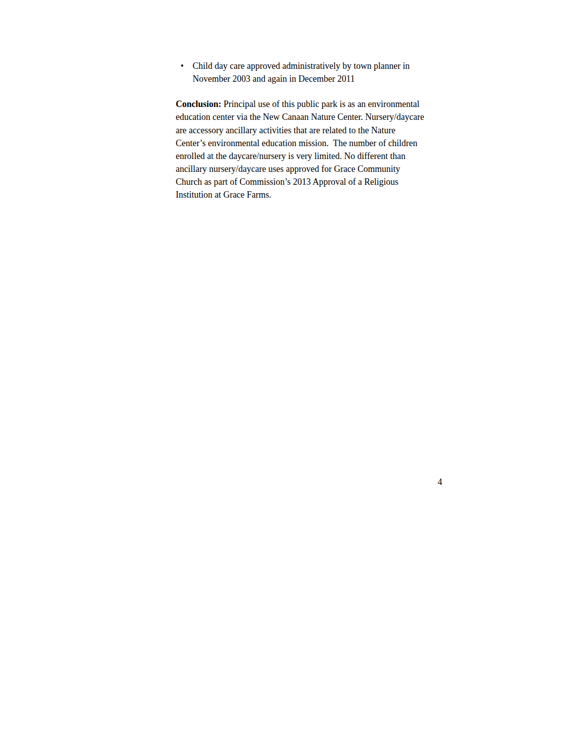Child day care approved administratively by town planner in November 2003 and again in December 2011
Conclusion: Principal use of this public park is as an environmental education center via the New Canaan Nature Center. Nursery/daycare are accessory ancillary activities that are related to the Nature Center’s environmental education mission. The number of children enrolled at the daycare/nursery is very limited. No different than ancillary nursery/daycare uses approved for Grace Community Church as part of Commission’s 2013 Approval of a Religious Institution at Grace Farms.
4